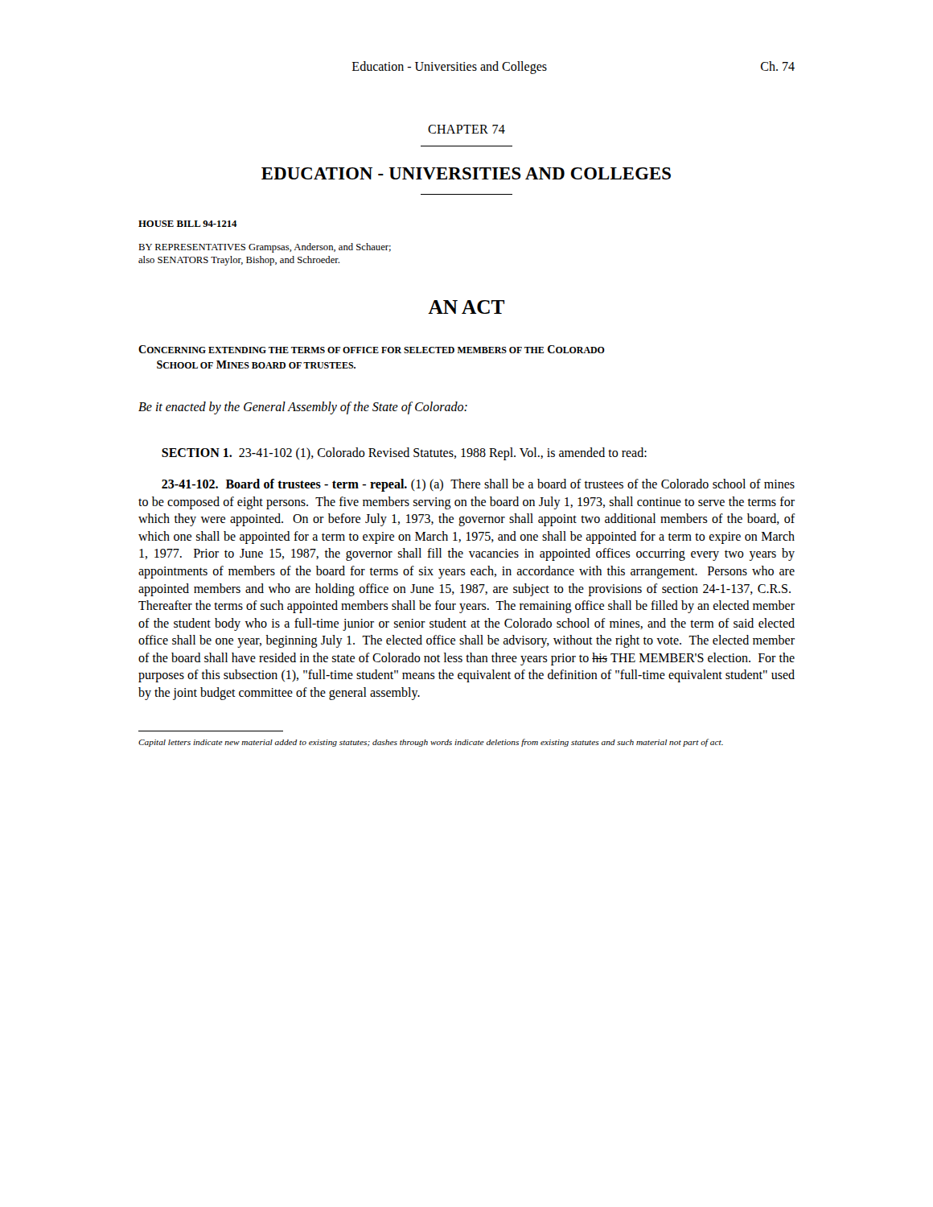Education - Universities and Colleges
Ch. 74
CHAPTER 74
EDUCATION - UNIVERSITIES AND COLLEGES
HOUSE BILL 94-1214
BY REPRESENTATIVES Grampsas, Anderson, and Schauer;
also SENATORS Traylor, Bishop, and Schroeder.
AN ACT
CONCERNING EXTENDING THE TERMS OF OFFICE FOR SELECTED MEMBERS OF THE COLORADO SCHOOL OF MINES BOARD OF TRUSTEES.
Be it enacted by the General Assembly of the State of Colorado:
SECTION 1. 23-41-102 (1), Colorado Revised Statutes, 1988 Repl. Vol., is amended to read:
23-41-102. Board of trustees - term - repeal. (1) (a) There shall be a board of trustees of the Colorado school of mines to be composed of eight persons. The five members serving on the board on July 1, 1973, shall continue to serve the terms for which they were appointed. On or before July 1, 1973, the governor shall appoint two additional members of the board, of which one shall be appointed for a term to expire on March 1, 1975, and one shall be appointed for a term to expire on March 1, 1977. Prior to June 15, 1987, the governor shall fill the vacancies in appointed offices occurring every two years by appointments of members of the board for terms of six years each, in accordance with this arrangement. Persons who are appointed members and who are holding office on June 15, 1987, are subject to the provisions of section 24-1-137, C.R.S. Thereafter the terms of such appointed members shall be four years. The remaining office shall be filled by an elected member of the student body who is a full-time junior or senior student at the Colorado school of mines, and the term of said elected office shall be one year, beginning July 1. The elected office shall be advisory, without the right to vote. The elected member of the board shall have resided in the state of Colorado not less than three years prior to his THE MEMBER'S election. For the purposes of this subsection (1), "full-time student" means the equivalent of the definition of "full-time equivalent student" used by the joint budget committee of the general assembly.
Capital letters indicate new material added to existing statutes; dashes through words indicate deletions from existing statutes and such material not part of act.